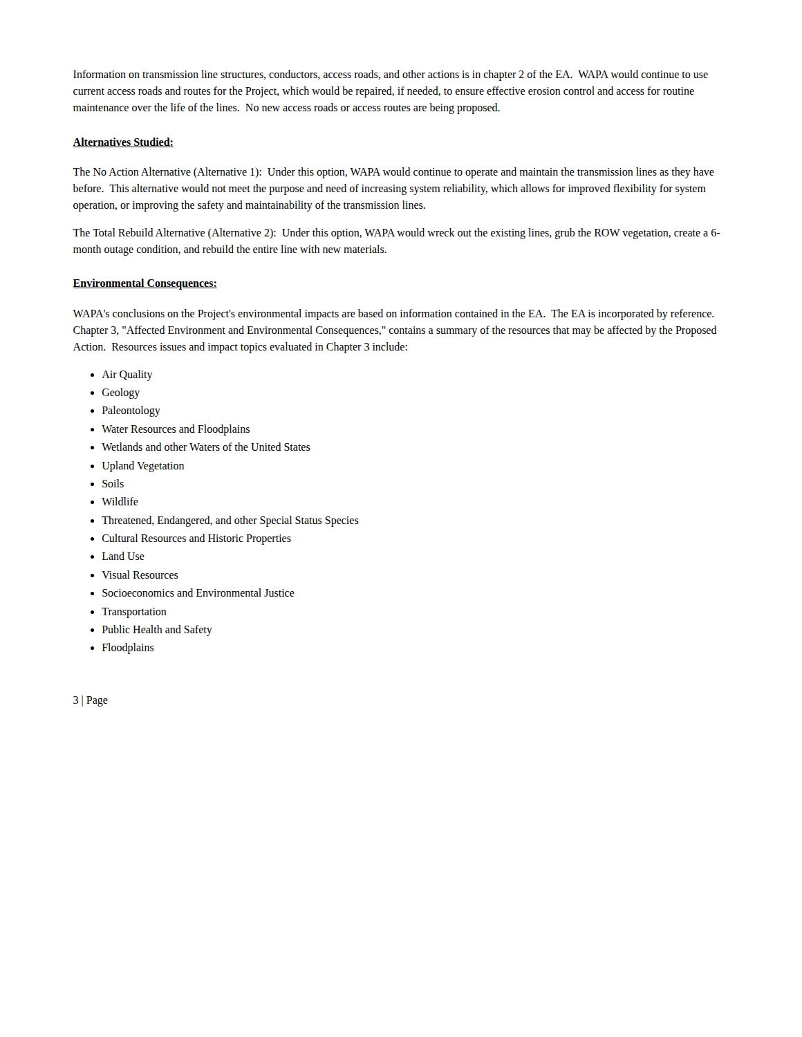Information on transmission line structures, conductors, access roads, and other actions is in chapter 2 of the EA. WAPA would continue to use current access roads and routes for the Project, which would be repaired, if needed, to ensure effective erosion control and access for routine maintenance over the life of the lines. No new access roads or access routes are being proposed.
Alternatives Studied:
The No Action Alternative (Alternative 1): Under this option, WAPA would continue to operate and maintain the transmission lines as they have before. This alternative would not meet the purpose and need of increasing system reliability, which allows for improved flexibility for system operation, or improving the safety and maintainability of the transmission lines.
The Total Rebuild Alternative (Alternative 2): Under this option, WAPA would wreck out the existing lines, grub the ROW vegetation, create a 6-month outage condition, and rebuild the entire line with new materials.
Environmental Consequences:
WAPA's conclusions on the Project's environmental impacts are based on information contained in the EA. The EA is incorporated by reference. Chapter 3, "Affected Environment and Environmental Consequences," contains a summary of the resources that may be affected by the Proposed Action. Resources issues and impact topics evaluated in Chapter 3 include:
Air Quality
Geology
Paleontology
Water Resources and Floodplains
Wetlands and other Waters of the United States
Upland Vegetation
Soils
Wildlife
Threatened, Endangered, and other Special Status Species
Cultural Resources and Historic Properties
Land Use
Visual Resources
Socioeconomics and Environmental Justice
Transportation
Public Health and Safety
Floodplains
3 | Page